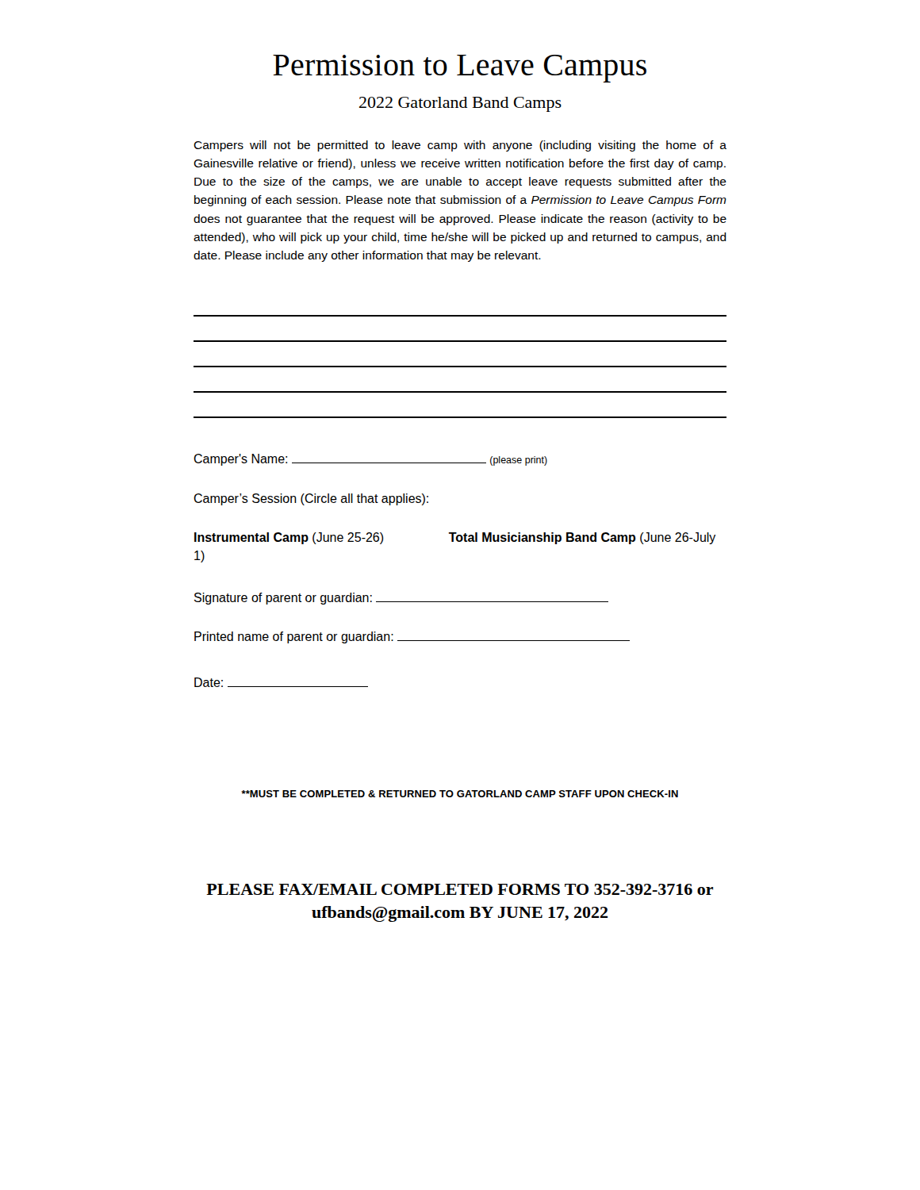Permission to Leave Campus
2022 Gatorland Band Camps
Campers will not be permitted to leave camp with anyone (including visiting the home of a Gainesville relative or friend), unless we receive written notification before the first day of camp. Due to the size of the camps, we are unable to accept leave requests submitted after the beginning of each session. Please note that submission of a Permission to Leave Campus Form does not guarantee that the request will be approved. Please indicate the reason (activity to be attended), who will pick up your child, time he/she will be picked up and returned to campus, and date. Please include any other information that may be relevant.
Camper's Name: (please print)
Camper’s Session (Circle all that applies):
Instrumental Camp (June 25-26) Total Musicianship Band Camp (June 26-July 1)
Signature of parent or guardian:
Printed name of parent or guardian:
Date:
**MUST BE COMPLETED & RETURNED TO GATORLAND CAMP STAFF UPON CHECK-IN
PLEASE FAX/EMAIL COMPLETED FORMS TO 352-392-3716 or
ufbands@gmail.com BY JUNE 17, 2022